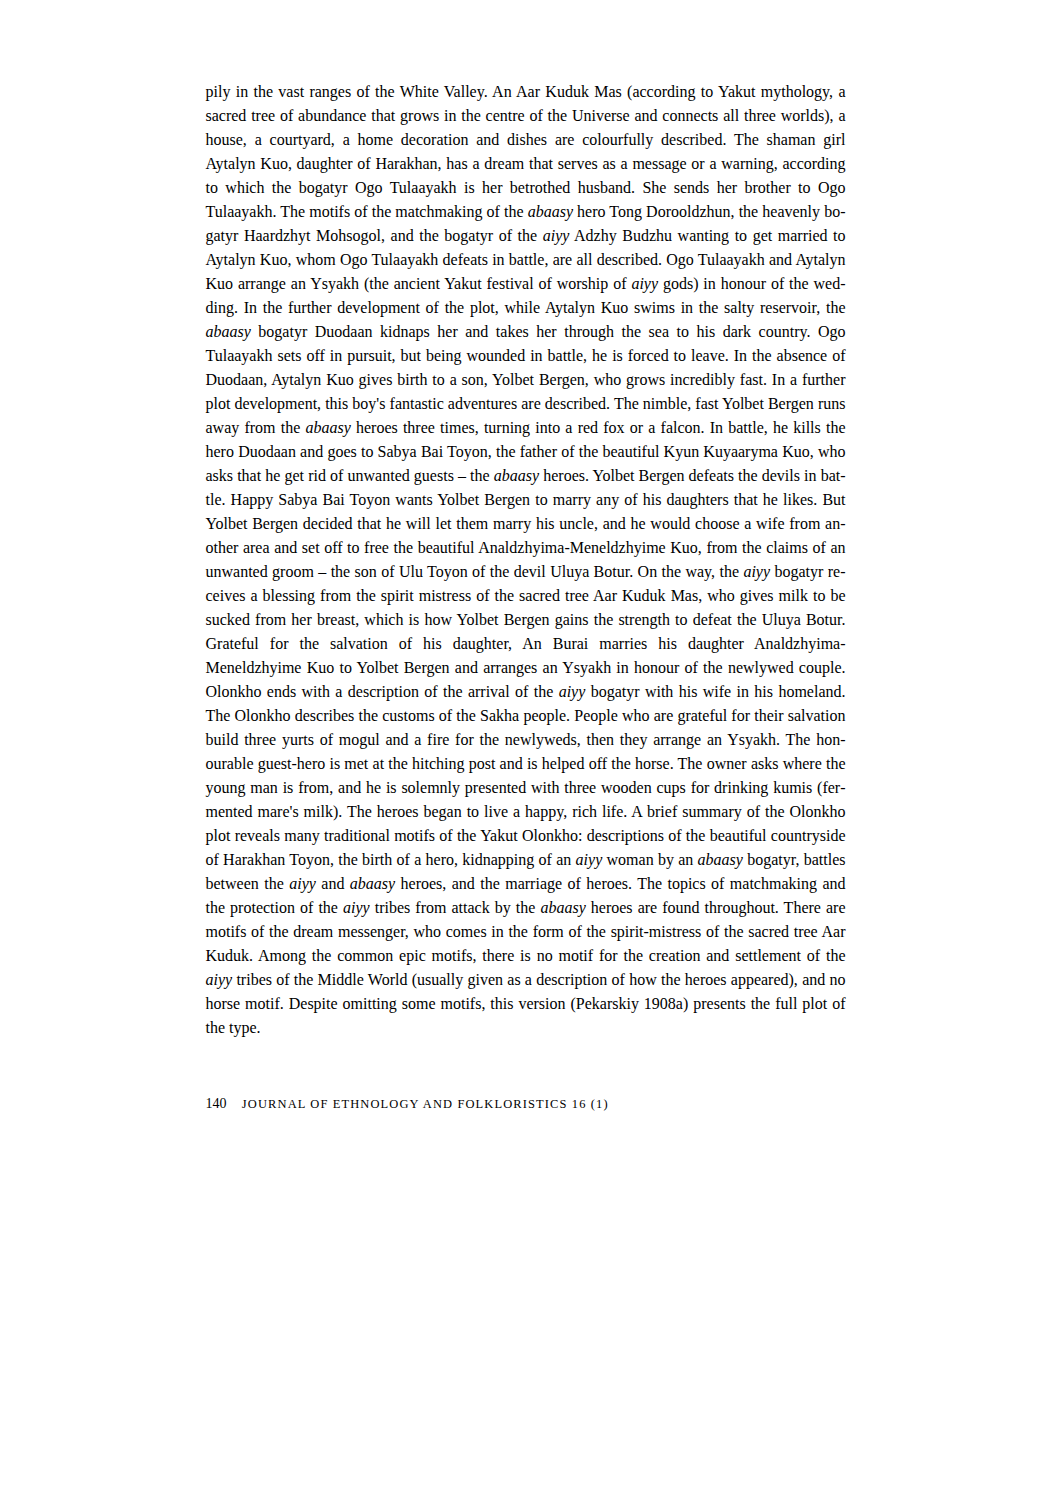pily in the vast ranges of the White Valley. An Aar Kuduk Mas (according to Yakut mythology, a sacred tree of abundance that grows in the centre of the Universe and connects all three worlds), a house, a courtyard, a home decoration and dishes are colourfully described. The shaman girl Aytalyn Kuo, daughter of Harakhan, has a dream that serves as a message or a warning, according to which the bogatyr Ogo Tulaayakh is her betrothed husband. She sends her brother to Ogo Tulaayakh. The motifs of the matchmaking of the abaasy hero Tong Dorooldzhun, the heavenly bogatyr Haardzhyt Mohsogol, and the bogatyr of the aiyy Adzhy Budzhu wanting to get married to Aytalyn Kuo, whom Ogo Tulaayakh defeats in battle, are all described. Ogo Tulaayakh and Aytalyn Kuo arrange an Ysyakh (the ancient Yakut festival of worship of aiyy gods) in honour of the wedding. In the further development of the plot, while Aytalyn Kuo swims in the salty reservoir, the abaasy bogatyr Duodaan kidnaps her and takes her through the sea to his dark country. Ogo Tulaayakh sets off in pursuit, but being wounded in battle, he is forced to leave. In the absence of Duodaan, Aytalyn Kuo gives birth to a son, Yolbet Bergen, who grows incredibly fast. In a further plot development, this boy's fantastic adventures are described. The nimble, fast Yolbet Bergen runs away from the abaasy heroes three times, turning into a red fox or a falcon. In battle, he kills the hero Duodaan and goes to Sabya Bai Toyon, the father of the beautiful Kyun Kuyaaryma Kuo, who asks that he get rid of unwanted guests – the abaasy heroes. Yolbet Bergen defeats the devils in battle. Happy Sabya Bai Toyon wants Yolbet Bergen to marry any of his daughters that he likes. But Yolbet Bergen decided that he will let them marry his uncle, and he would choose a wife from another area and set off to free the beautiful Analdzhyima-Meneldzhyime Kuo, from the claims of an unwanted groom – the son of Ulu Toyon of the devil Uluya Botur. On the way, the aiyy bogatyr receives a blessing from the spirit mistress of the sacred tree Aar Kuduk Mas, who gives milk to be sucked from her breast, which is how Yolbet Bergen gains the strength to defeat the Uluya Botur. Grateful for the salvation of his daughter, An Burai marries his daughter Analdzhyima-Meneldzhyime Kuo to Yolbet Bergen and arranges an Ysyakh in honour of the newlywed couple. Olonkho ends with a description of the arrival of the aiyy bogatyr with his wife in his homeland. The Olonkho describes the customs of the Sakha people. People who are grateful for their salvation build three yurts of mogul and a fire for the newlyweds, then they arrange an Ysyakh. The honourable guest-hero is met at the hitching post and is helped off the horse. The owner asks where the young man is from, and he is solemnly presented with three wooden cups for drinking kumis (fermented mare's milk). The heroes began to live a happy, rich life. A brief summary of the Olonkho plot reveals many traditional motifs of the Yakut Olonkho: descriptions of the beautiful countryside of Harakhan Toyon, the birth of a hero, kidnapping of an aiyy woman by an abaasy bogatyr, battles between the aiyy and abaasy heroes, and the marriage of heroes. The topics of matchmaking and the protection of the aiyy tribes from attack by the abaasy heroes are found throughout. There are motifs of the dream messenger, who comes in the form of the spirit-mistress of the sacred tree Aar Kuduk. Among the common epic motifs, there is no motif for the creation and settlement of the aiyy tribes of the Middle World (usually given as a description of how the heroes appeared), and no horse motif. Despite omitting some motifs, this version (Pekarskiy 1908a) presents the full plot of the type.
140 Journal of Ethnology and Folkloristics 16 (1)